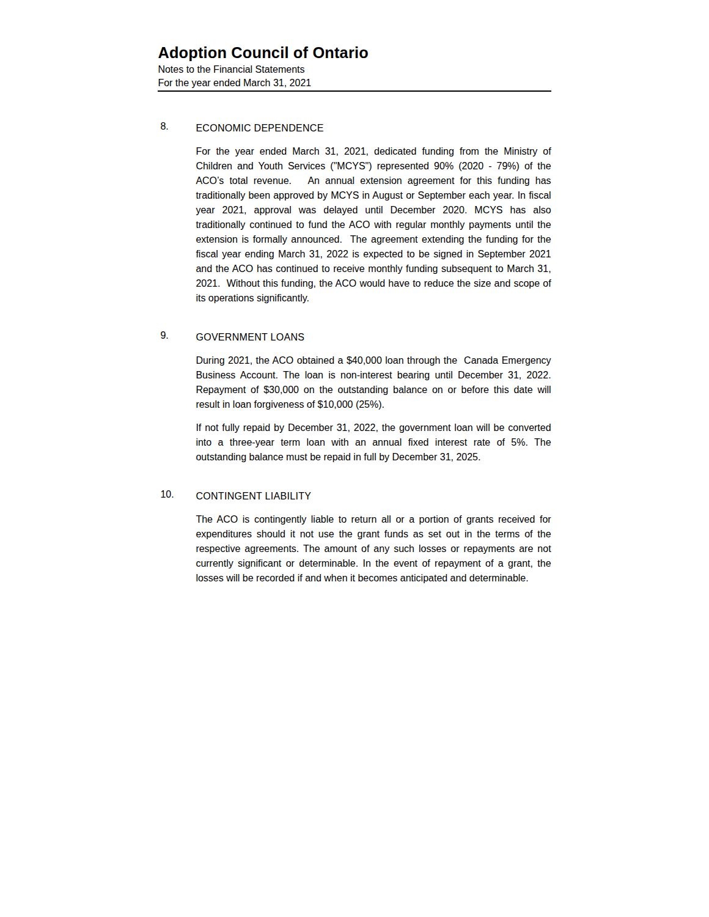Adoption Council of Ontario
Notes to the Financial Statements
For the year ended March 31, 2021
8.
ECONOMIC DEPENDENCE
For the year ended March 31, 2021, dedicated funding from the Ministry of Children and Youth Services ("MCYS") represented 90% (2020 - 79%) of the ACO’s total revenue. An annual extension agreement for this funding has traditionally been approved by MCYS in August or September each year. In fiscal year 2021, approval was delayed until December 2020. MCYS has also traditionally continued to fund the ACO with regular monthly payments until the extension is formally announced. The agreement extending the funding for the fiscal year ending March 31, 2022 is expected to be signed in September 2021 and the ACO has continued to receive monthly funding subsequent to March 31, 2021. Without this funding, the ACO would have to reduce the size and scope of its operations significantly.
9.
GOVERNMENT LOANS
During 2021, the ACO obtained a $40,000 loan through the Canada Emergency Business Account. The loan is non-interest bearing until December 31, 2022. Repayment of $30,000 on the outstanding balance on or before this date will result in loan forgiveness of $10,000 (25%).
If not fully repaid by December 31, 2022, the government loan will be converted into a three-year term loan with an annual fixed interest rate of 5%. The outstanding balance must be repaid in full by December 31, 2025.
10.
CONTINGENT LIABILITY
The ACO is contingently liable to return all or a portion of grants received for expenditures should it not use the grant funds as set out in the terms of the respective agreements. The amount of any such losses or repayments are not currently significant or determinable. In the event of repayment of a grant, the losses will be recorded if and when it becomes anticipated and determinable.